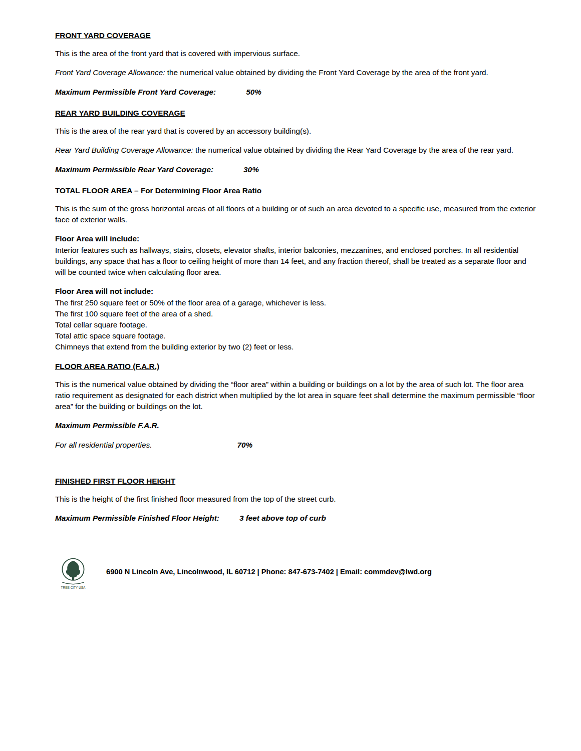FRONT YARD COVERAGE
This is the area of the front yard that is covered with impervious surface.
Front Yard Coverage Allowance: the numerical value obtained by dividing the Front Yard Coverage by the area of the front yard.
Maximum Permissible Front Yard Coverage:50%
REAR YARD BUILDING COVERAGE
This is the area of the rear yard that is covered by an accessory building(s).
Rear Yard Building Coverage Allowance: the numerical value obtained by dividing the Rear Yard Coverage by the area of the rear yard.
Maximum Permissible Rear Yard Coverage:30%
TOTAL FLOOR AREA – For Determining Floor Area Ratio
This is the sum of the gross horizontal areas of all floors of a building or of such an area devoted to a specific use, measured from the exterior face of exterior walls.
Floor Area will include:
Interior features such as hallways, stairs, closets, elevator shafts, interior balconies, mezzanines, and enclosed porches. In all residential buildings, any space that has a floor to ceiling height of more than 14 feet, and any fraction thereof, shall be treated as a separate floor and will be counted twice when calculating floor area.
Floor Area will not include:
The first 250 square feet or 50% of the floor area of a garage, whichever is less.
The first 100 square feet of the area of a shed.
Total cellar square footage.
Total attic space square footage.
Chimneys that extend from the building exterior by two (2) feet or less.
FLOOR AREA RATIO (F.A.R.)
This is the numerical value obtained by dividing the “floor area” within a building or buildings on a lot by the area of such lot. The floor area ratio requirement as designated for each district when multiplied by the lot area in square feet shall determine the maximum permissible “floor area” for the building or buildings on the lot.
Maximum Permissible F.A.R.
For all residential properties. 70%
FINISHED FIRST FLOOR HEIGHT
This is the height of the first finished floor measured from the top of the street curb.
Maximum Permissible Finished Floor Height:3 feet above top of curb
TREE CITY USA
6900 N Lincoln Ave, Lincolnwood, IL 60712 | Phone: 847-673-7402 | Email: commdev@lwd.org